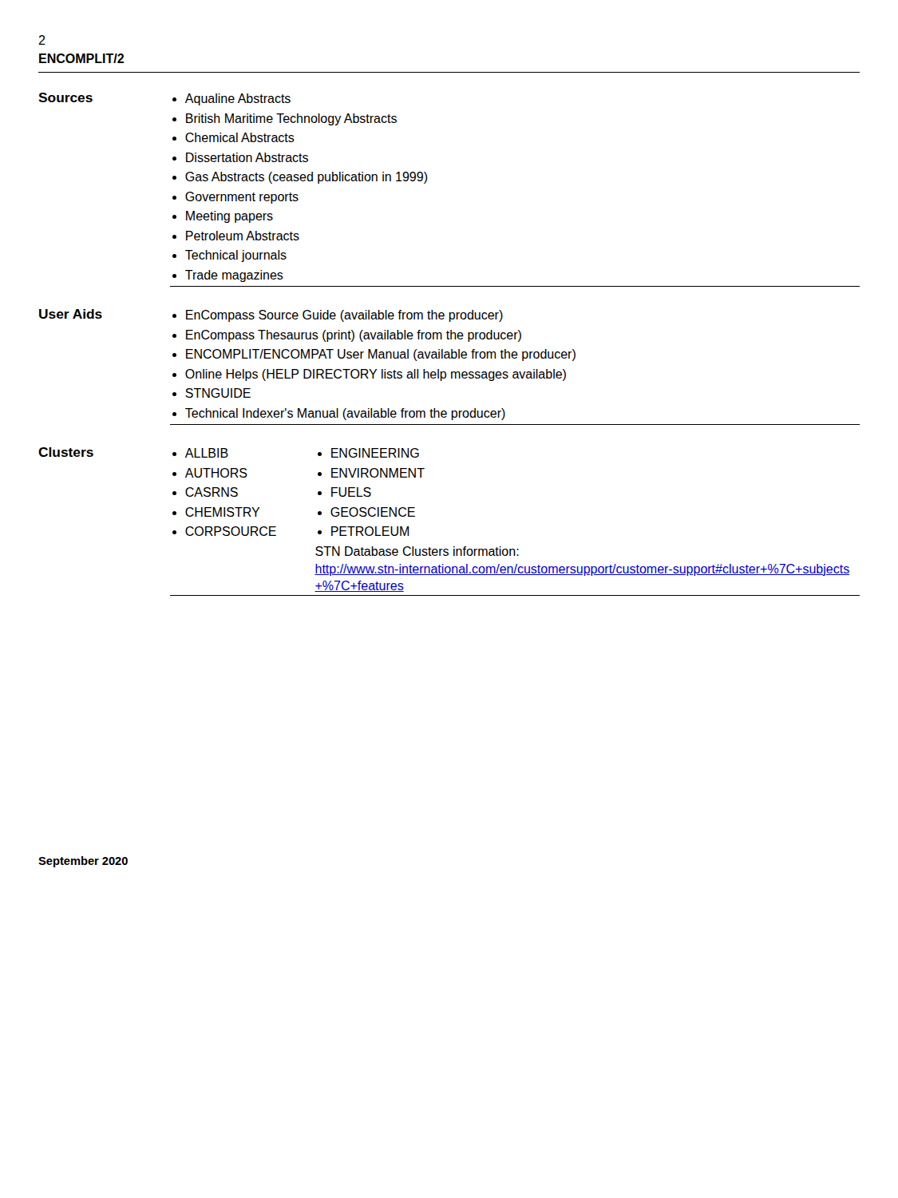2
ENCOMPLIT/2
| Sources | Aqualine Abstracts British Maritime Technology Abstracts Chemical Abstracts Dissertation Abstracts Gas Abstracts (ceased publication in 1999) Government reports Meeting papers Petroleum Abstracts Technical journals Trade magazines |
| User Aids | EnCompass Source Guide (available from the producer) EnCompass Thesaurus (print) (available from the producer) ENCOMPLIT/ENCOMPAT User Manual (available from the producer) Online Helps (HELP DIRECTORY lists all help messages available) STNGUIDE Technical Indexer's Manual (available from the producer) |
| Clusters | ALLBIB AUTHORS CASRNS CHEMISTRY CORPSOURCE ENGINEERING ENVIRONMENT FUELS GEOSCIENCE PETROLEUM STN Database Clusters information: http://www.stn-international.com/en/customersupport/customer-support#cluster+%7C+subjects+%7C+features |
September 2020